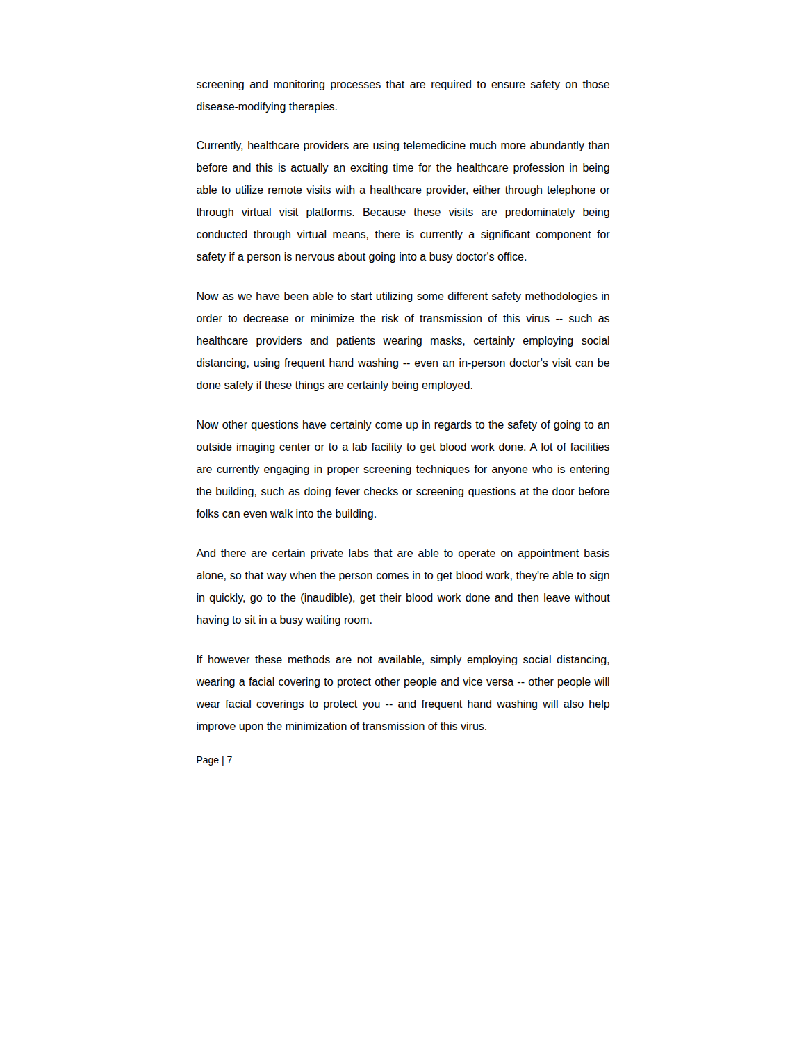screening and monitoring processes that are required to ensure safety on those disease-modifying therapies.
Currently, healthcare providers are using telemedicine much more abundantly than before and this is actually an exciting time for the healthcare profession in being able to utilize remote visits with a healthcare provider, either through telephone or through virtual visit platforms. Because these visits are predominately being conducted through virtual means, there is currently a significant component for safety if a person is nervous about going into a busy doctor's office.
Now as we have been able to start utilizing some different safety methodologies in order to decrease or minimize the risk of transmission of this virus -- such as healthcare providers and patients wearing masks, certainly employing social distancing, using frequent hand washing -- even an in-person doctor's visit can be done safely if these things are certainly being employed.
Now other questions have certainly come up in regards to the safety of going to an outside imaging center or to a lab facility to get blood work done. A lot of facilities are currently engaging in proper screening techniques for anyone who is entering the building, such as doing fever checks or screening questions at the door before folks can even walk into the building.
And there are certain private labs that are able to operate on appointment basis alone, so that way when the person comes in to get blood work, they're able to sign in quickly, go to the (inaudible), get their blood work done and then leave without having to sit in a busy waiting room.
If however these methods are not available, simply employing social distancing, wearing a facial covering to protect other people and vice versa -- other people will wear facial coverings to protect you -- and frequent hand washing will also help improve upon the minimization of transmission of this virus.
Page | 7